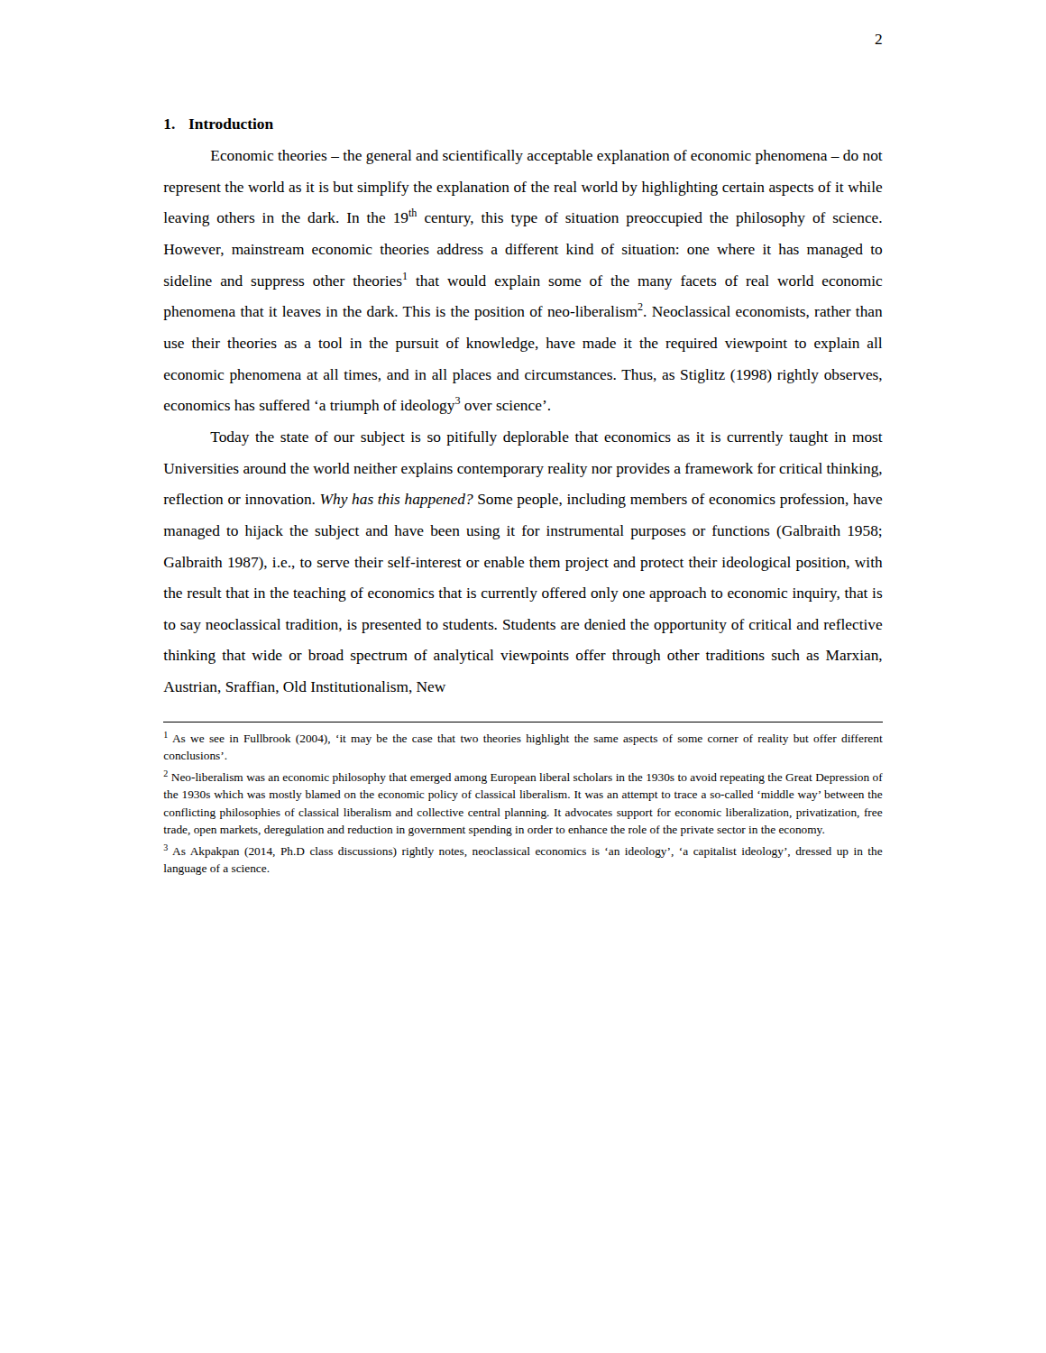2
1. Introduction
Economic theories – the general and scientifically acceptable explanation of economic phenomena – do not represent the world as it is but simplify the explanation of the real world by highlighting certain aspects of it while leaving others in the dark. In the 19th century, this type of situation preoccupied the philosophy of science. However, mainstream economic theories address a different kind of situation: one where it has managed to sideline and suppress other theories1 that would explain some of the many facets of real world economic phenomena that it leaves in the dark. This is the position of neo-liberalism2. Neoclassical economists, rather than use their theories as a tool in the pursuit of knowledge, have made it the required viewpoint to explain all economic phenomena at all times, and in all places and circumstances. Thus, as Stiglitz (1998) rightly observes, economics has suffered ‘a triumph of ideology3 over science’.
Today the state of our subject is so pitifully deplorable that economics as it is currently taught in most Universities around the world neither explains contemporary reality nor provides a framework for critical thinking, reflection or innovation. Why has this happened? Some people, including members of economics profession, have managed to hijack the subject and have been using it for instrumental purposes or functions (Galbraith 1958; Galbraith 1987), i.e., to serve their self-interest or enable them project and protect their ideological position, with the result that in the teaching of economics that is currently offered only one approach to economic inquiry, that is to say neoclassical tradition, is presented to students. Students are denied the opportunity of critical and reflective thinking that wide or broad spectrum of analytical viewpoints offer through other traditions such as Marxian, Austrian, Sraffian, Old Institutionalism, New
1 As we see in Fullbrook (2004), ‘it may be the case that two theories highlight the same aspects of some corner of reality but offer different conclusions’.
2 Neo-liberalism was an economic philosophy that emerged among European liberal scholars in the 1930s to avoid repeating the Great Depression of the 1930s which was mostly blamed on the economic policy of classical liberalism. It was an attempt to trace a so-called ‘middle way’ between the conflicting philosophies of classical liberalism and collective central planning. It advocates support for economic liberalization, privatization, free trade, open markets, deregulation and reduction in government spending in order to enhance the role of the private sector in the economy.
3 As Akpakpan (2014, Ph.D class discussions) rightly notes, neoclassical economics is ‘an ideology’, ‘a capitalist ideology’, dressed up in the language of a science.